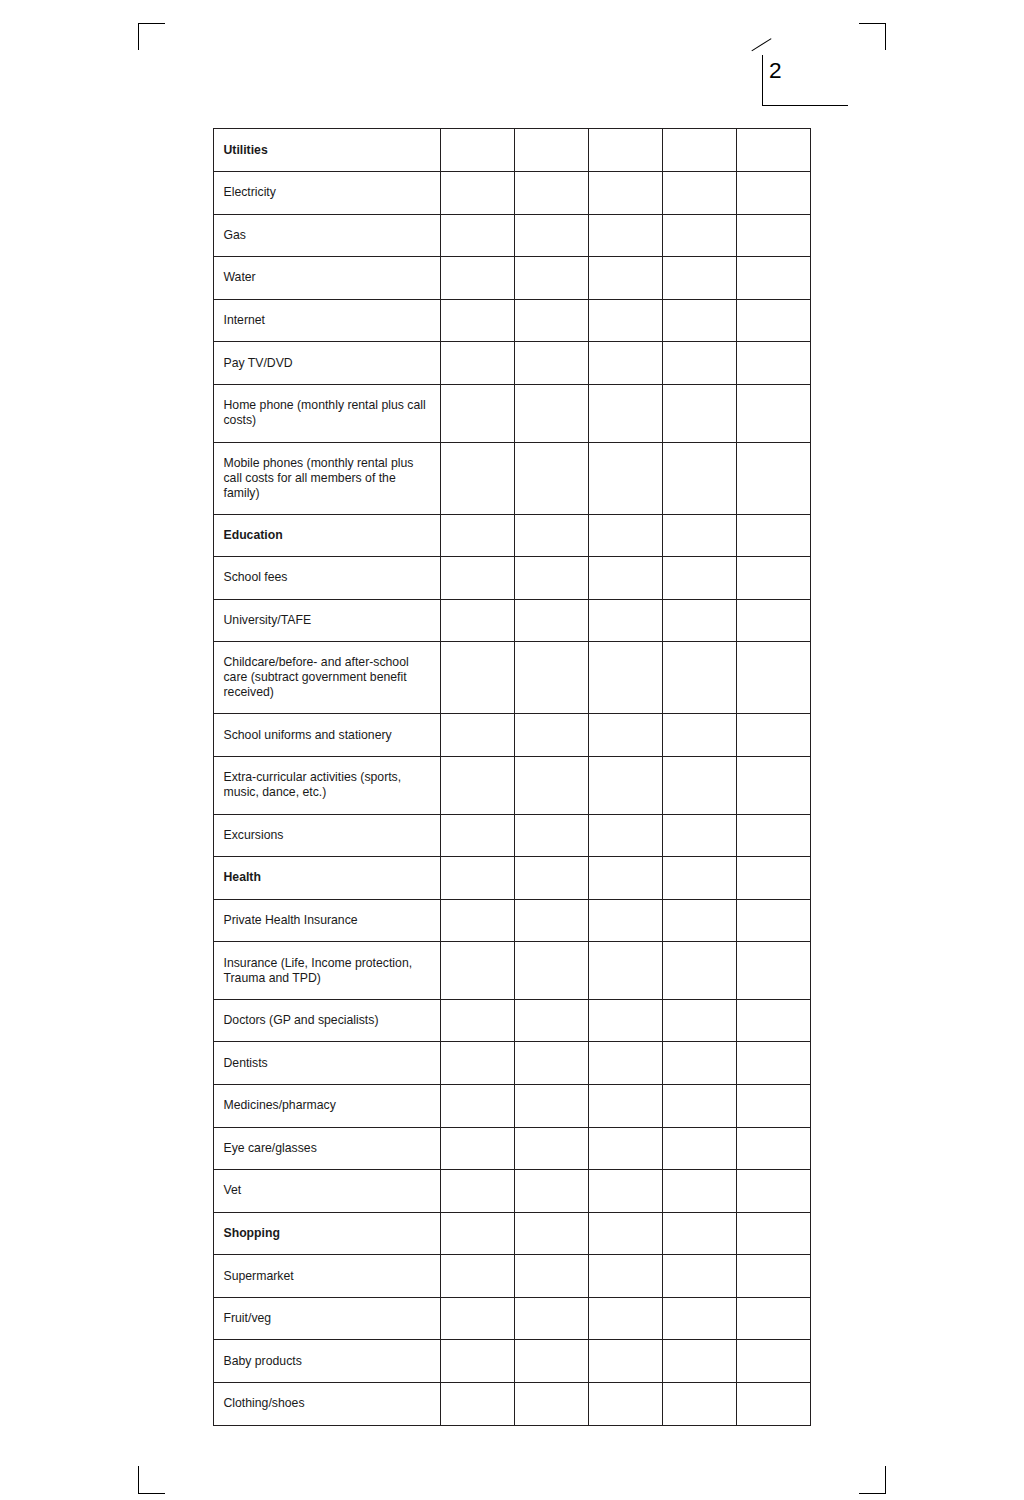2
| Utilities | | | | | |
| Electricity | | | | | |
| Gas | | | | | |
| Water | | | | | |
| Internet | | | | | |
| Pay TV/DVD | | | | | |
| Home phone (monthly rental plus call costs) | | | | | |
| Mobile phones (monthly rental plus call costs for all members of the family) | | | | | |
| Education | | | | | |
| School fees | | | | | |
| University/TAFE | | | | | |
| Childcare/before- and after-school care (subtract government benefit received) | | | | | |
| School uniforms and stationery | | | | | |
| Extra-curricular activities (sports, music, dance, etc.) | | | | | |
| Excursions | | | | | |
| Health | | | | | |
| Private Health Insurance | | | | | |
| Insurance (Life, Income protection, Trauma and TPD) | | | | | |
| Doctors (GP and specialists) | | | | | |
| Dentists | | | | | |
| Medicines/pharmacy | | | | | |
| Eye care/glasses | | | | | |
| Vet | | | | | |
| Shopping | | | | | |
| Supermarket | | | | | |
| Fruit/veg | | | | | |
| Baby products | | | | | |
| Clothing/shoes | | | | | |